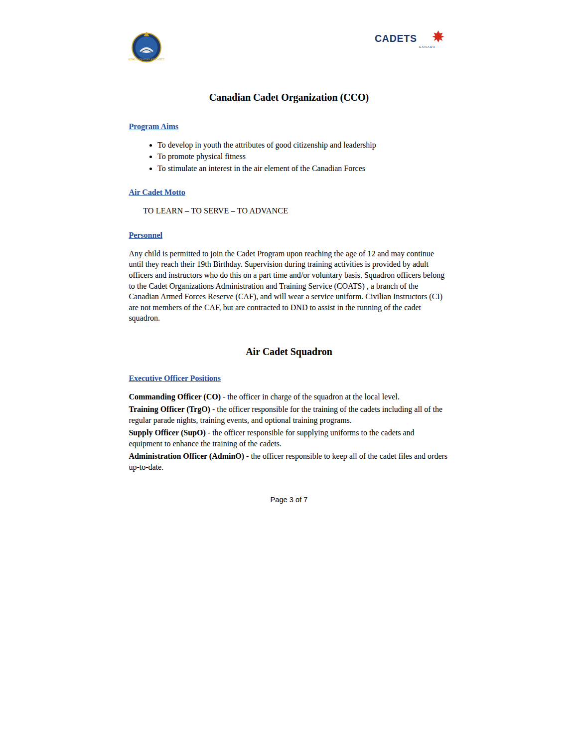ROYAL CANADIAN AIR CADETS
CADETS CANADA
Canadian Cadet Organization (CCO)
Program Aims
To develop in youth the attributes of good citizenship and leadership
To promote physical fitness
To stimulate an interest in the air element of the Canadian Forces
Air Cadet Motto
TO LEARN – TO SERVE – TO ADVANCE
Personnel
Any child is permitted to join the Cadet Program upon reaching the age of 12 and may continue until they reach their 19th Birthday. Supervision during training activities is provided by adult officers and instructors who do this on a part time and/or voluntary basis. Squadron officers belong to the Cadet Organizations Administration and Training Service (COATS) , a branch of the Canadian Armed Forces Reserve (CAF), and will wear a service uniform. Civilian Instructors (CI) are not members of the CAF, but are contracted to DND to assist in the running of the cadet squadron.
Air Cadet Squadron
Executive Officer Positions
Commanding Officer (CO) - the officer in charge of the squadron at the local level.
Training Officer (TrgO) - the officer responsible for the training of the cadets including all of the regular parade nights, training events, and optional training programs.
Supply Officer (SupO) - the officer responsible for supplying uniforms to the cadets and equipment to enhance the training of the cadets.
Administration Officer (AdminO) - the officer responsible to keep all of the cadet files and orders up-to-date.
Page 3 of 7